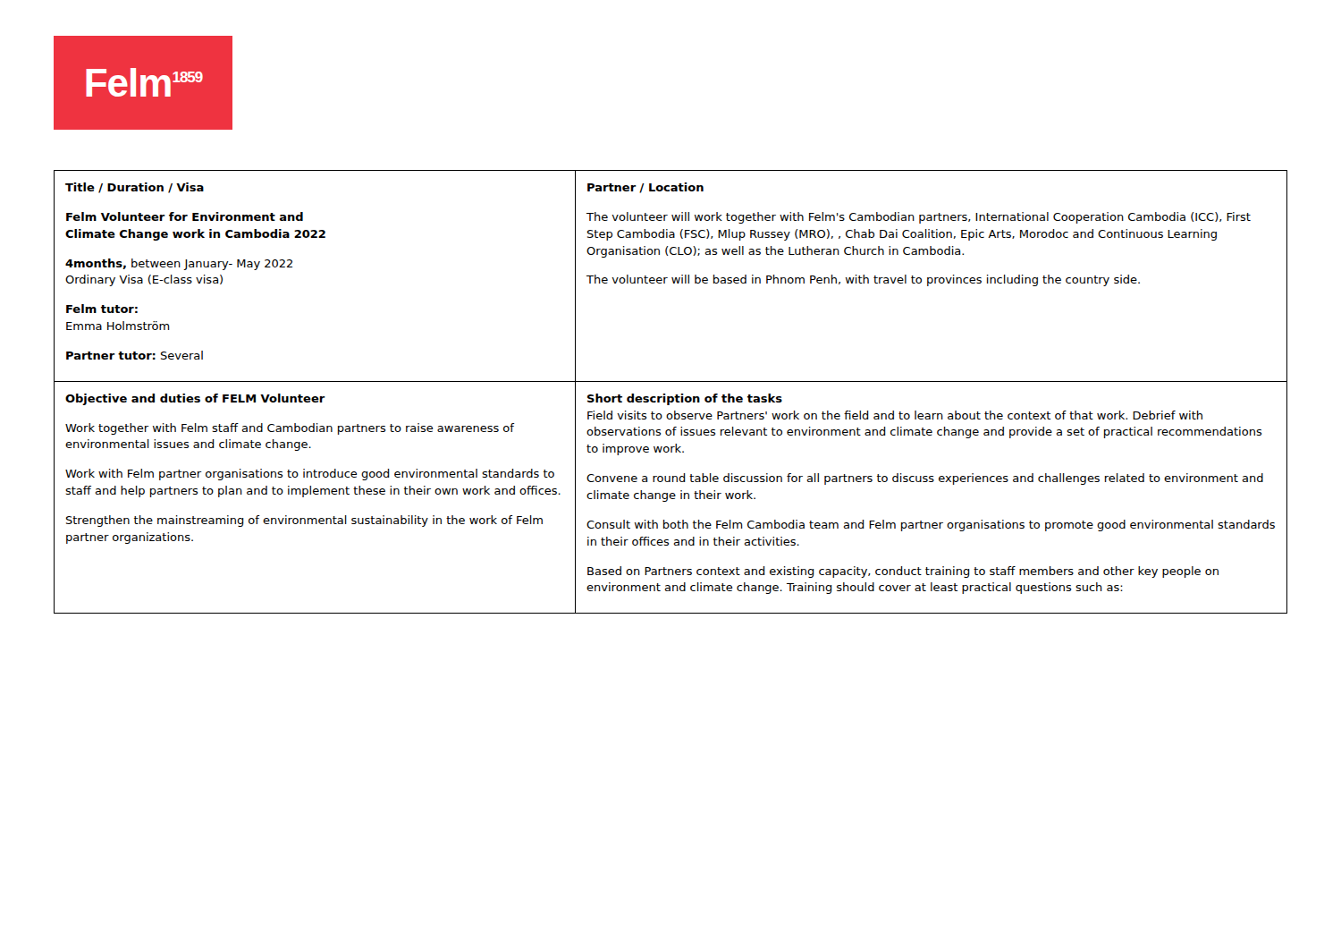Felm1859
| Title / Duration / Visa Felm Volunteer for Environment and Climate Change work in Cambodia 2022 4months, between January- May 2022 Ordinary Visa (E-class visa) Felm tutor: Emma Holmström Partner tutor: Several | Partner / Location The volunteer will work together with Felm's Cambodian partners, International Cooperation Cambodia (ICC), First Step Cambodia (FSC), Mlup Russey (MRO), , Chab Dai Coalition, Epic Arts, Morodoc and Continuous Learning Organisation (CLO); as well as the Lutheran Church in Cambodia. The volunteer will be based in Phnom Penh, with travel to provinces including the country side. |
| Objective and duties of FELM Volunteer Work together with Felm staff and Cambodian partners to raise awareness of environmental issues and climate change. Work with Felm partner organisations to introduce good environmental standards to staff and help partners to plan and to implement these in their own work and offices. Strengthen the mainstreaming of environmental sustainability in the work of Felm partner organizations. | Short description of the tasks Field visits to observe Partners' work on the field and to learn about the context of that work. Debrief with observations of issues relevant to environment and climate change and provide a set of practical recommendations to improve work. Convene a round table discussion for all partners to discuss experiences and challenges related to environment and climate change in their work. Consult with both the Felm Cambodia team and Felm partner organisations to promote good environmental standards in their offices and in their activities. Based on Partners context and existing capacity, conduct training to staff members and other key people on environment and climate change. Training should cover at least practical questions such as: |